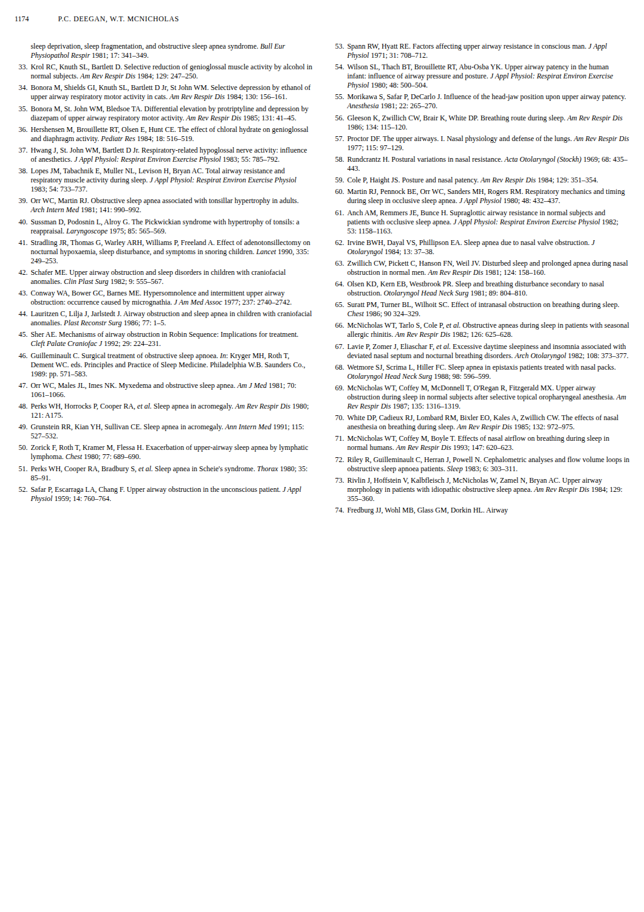1174 P.C. DEEGAN, W.T. MCNICHOLAS
sleep deprivation, sleep fragmentation, and obstructive sleep apnea syndrome. Bull Eur Physiopathol Respir 1981; 17: 341–349.
33. Krol RC, Knuth SL, Bartlett D. Selective reduction of genioglossal muscle activity by alcohol in normal subjects. Am Rev Respir Dis 1984; 129: 247–250.
34. Bonora M, Shields GI, Knuth SL, Bartlett D Jr, St John WM. Selective depression by ethanol of upper airway respiratory motor activity in cats. Am Rev Respir Dis 1984; 130: 156–161.
35. Bonora M, St. John WM, Bledsoe TA. Differential elevation by protriptyline and depression by diazepam of upper airway respiratory motor activity. Am Rev Respir Dis 1985; 131: 41–45.
36. Hershensen M, Brouillette RT, Olsen E, Hunt CE. The effect of chloral hydrate on genioglossal and diaphragm activity. Pediatr Res 1984; 18: 516–519.
37. Hwang J, St. John WM, Bartlett D Jr. Respiratory-related hypoglossal nerve activity: influence of anesthetics. J Appl Physiol: Respirat Environ Exercise Physiol 1983; 55: 785–792.
38. Lopes JM, Tabachnik E, Muller NL, Levison H, Bryan AC. Total airway resistance and respiratory muscle activity during sleep. J Appl Physiol: Respirat Environ Exercise Physiol 1983; 54: 733–737.
39. Orr WC, Martin RJ. Obstructive sleep apnea associated with tonsillar hypertrophy in adults. Arch Intern Med 1981; 141: 990–992.
40. Sussman D, Podosnin L, Alroy G. The Pickwickian syndrome with hypertrophy of tonsils: a reappraisal. Laryngoscope 1975; 85: 565–569.
41. Stradling JR, Thomas G, Warley ARH, Williams P, Freeland A. Effect of adenotonsillectomy on nocturnal hypoxaemia, sleep disturbance, and symptoms in snoring children. Lancet 1990, 335: 249–253.
42. Schafer ME. Upper airway obstruction and sleep disorders in children with craniofacial anomalies. Clin Plast Surg 1982; 9: 555–567.
43. Conway WA, Bower GC, Barnes ME. Hypersomnolence and intermittent upper airway obstruction: occurrence caused by micrognathia. J Am Med Assoc 1977; 237: 2740–2742.
44. Lauritzen C, Lilja J, Jarlstedt J. Airway obstruction and sleep apnea in children with craniofacial anomalies. Plast Reconstr Surg 1986; 77: 1–5.
45. Sher AE. Mechanisms of airway obstruction in Robin Sequence: Implications for treatment. Cleft Palate Craniofac J 1992; 29: 224–231.
46. Guilleminault C. Surgical treatment of obstructive sleep apnoea. In: Kryger MH, Roth T, Dement WC. eds. Principles and Practice of Sleep Medicine. Philadelphia W.B. Saunders Co., 1989: pp. 571–583.
47. Orr WC, Males JL, Imes NK. Myxedema and obstructive sleep apnea. Am J Med 1981; 70: 1061–1066.
48. Perks WH, Horrocks P, Cooper RA, et al. Sleep apnea in acromegaly. Am Rev Respir Dis 1980; 121: A175.
49. Grunstein RR, Kian YH, Sullivan CE. Sleep apnea in acromegaly. Ann Intern Med 1991; 115: 527–532.
50. Zorick F, Roth T, Kramer M, Flessa H. Exacerbation of upper-airway sleep apnea by lymphatic lymphoma. Chest 1980; 77: 689–690.
51. Perks WH, Cooper RA, Bradbury S, et al. Sleep apnea in Scheie's syndrome. Thorax 1980; 35: 85–91.
52. Safar P, Escarraga LA, Chang F. Upper airway obstruction in the unconscious patient. J Appl Physiol 1959; 14: 760–764.
53. Spann RW, Hyatt RE. Factors affecting upper airway resistance in conscious man. J Appl Physiol 1971; 31: 708–712.
54. Wilson SL, Thach BT, Brouillette RT, Abu-Osba YK. Upper airway patency in the human infant: influence of airway pressure and posture. J Appl Physiol: Respirat Environ Exercise Physiol 1980; 48: 500–504.
55. Morikawa S, Safar P, DeCarlo J. Influence of the head-jaw position upon upper airway patency. Anesthesia 1981; 22: 265–270.
56. Gleeson K, Zwillich CW, Brair K, White DP. Breathing route during sleep. Am Rev Respir Dis 1986; 134: 115–120.
57. Proctor DF. The upper airways. I. Nasal physiology and defense of the lungs. Am Rev Respir Dis 1977; 115: 97–129.
58. Rundcrantz H. Postural variations in nasal resistance. Acta Otolaryngol (Stockh) 1969; 68: 435–443.
59. Cole P, Haight JS. Posture and nasal patency. Am Rev Respir Dis 1984; 129: 351–354.
60. Martin RJ, Pennock BE, Orr WC, Sanders MH, Rogers RM. Respiratory mechanics and timing during sleep in occlusive sleep apnea. J Appl Physiol 1980; 48: 432–437.
61. Anch AM, Remmers JE, Bunce H. Supraglottic airway resistance in normal subjects and patients with occlusive sleep apnea. J Appl Physiol: Respirat Environ Exercise Physiol 1982; 53: 1158–1163.
62. Irvine BWH, Dayal VS, Phillipson EA. Sleep apnea due to nasal valve obstruction. J Otolaryngol 1984; 13: 37–38.
63. Zwillich CW, Pickett C, Hanson FN, Weil JV. Disturbed sleep and prolonged apnea during nasal obstruction in normal men. Am Rev Respir Dis 1981; 124: 158–160.
64. Olsen KD, Kern EB, Westbrook PR. Sleep and breathing disturbance secondary to nasal obstruction. Otolaryngol Head Neck Surg 1981; 89: 804–810.
65. Suratt PM, Turner BL, Wilhoit SC. Effect of intranasal obstruction on breathing during sleep. Chest 1986; 90 324–329.
66. McNicholas WT, Tarlo S, Cole P, et al. Obstructive apneas during sleep in patients with seasonal allergic rhinitis. Am Rev Respir Dis 1982; 126: 625–628.
67. Lavie P, Zomer J, Eliaschar F, et al. Excessive daytime sleepiness and insomnia associated with deviated nasal septum and nocturnal breathing disorders. Arch Otolaryngol 1982; 108: 373–377.
68. Wetmore SJ, Scrima L, Hiller FC. Sleep apnea in epistaxis patients treated with nasal packs. Otolaryngol Head Neck Surg 1988; 98: 596–599.
69. McNicholas WT, Coffey M, McDonnell T, O'Regan R, Fitzgerald MX. Upper airway obstruction during sleep in normal subjects after selective topical oropharyngeal anesthesia. Am Rev Respir Dis 1987; 135: 1316–1319.
70. White DP, Cadieux RJ, Lombard RM, Bixler EO, Kales A, Zwillich CW. The effects of nasal anesthesia on breathing during sleep. Am Rev Respir Dis 1985; 132: 972–975.
71. McNicholas WT, Coffey M, Boyle T. Effects of nasal airflow on breathing during sleep in normal humans. Am Rev Respir Dis 1993; 147: 620–623.
72. Riley R, Guilleminault C, Herran J, Powell N. Cephalometric analyses and flow volume loops in obstructive sleep apnoea patients. Sleep 1983; 6: 303–311.
73. Rivlin J, Hoffstein V, Kalbfleisch J, McNicholas W, Zamel N, Bryan AC. Upper airway morphology in patients with idiopathic obstructive sleep apnea. Am Rev Respir Dis 1984; 129: 355–360.
74. Fredburg JJ, Wohl MB, Glass GM, Dorkin HL. Airway